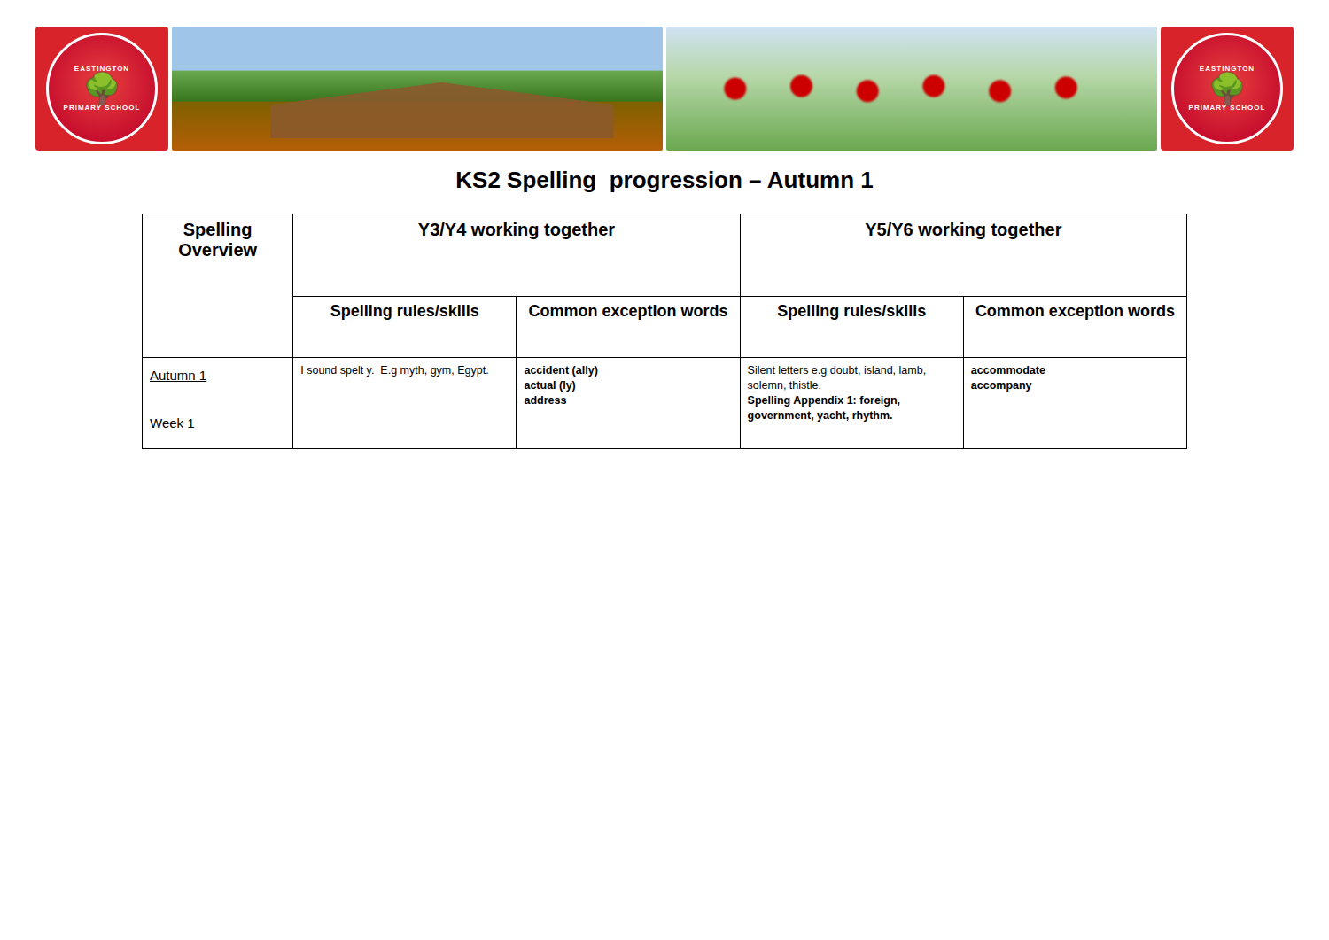EASTINGTON 🌳 PRIMARY SCHOOL
EASTINGTON 🌳 PRIMARY SCHOOL
KS2 Spelling progression – Autumn 1
| Spelling Overview | Y3/Y4 working together | Y5/Y6 working together |
| --- | --- | --- |
| Spelling rules/skills | Common exception words | Spelling rules/skills | Common exception words |
| Autumn 1 Week 1 | I sound spelt y. E.g myth, gym, Egypt. | accident (ally) actual (ly) address | Silent letters e.g doubt, island, lamb, solemn, thistle. Spelling Appendix 1: foreign, government, yacht, rhythm. | accommodate accompany |